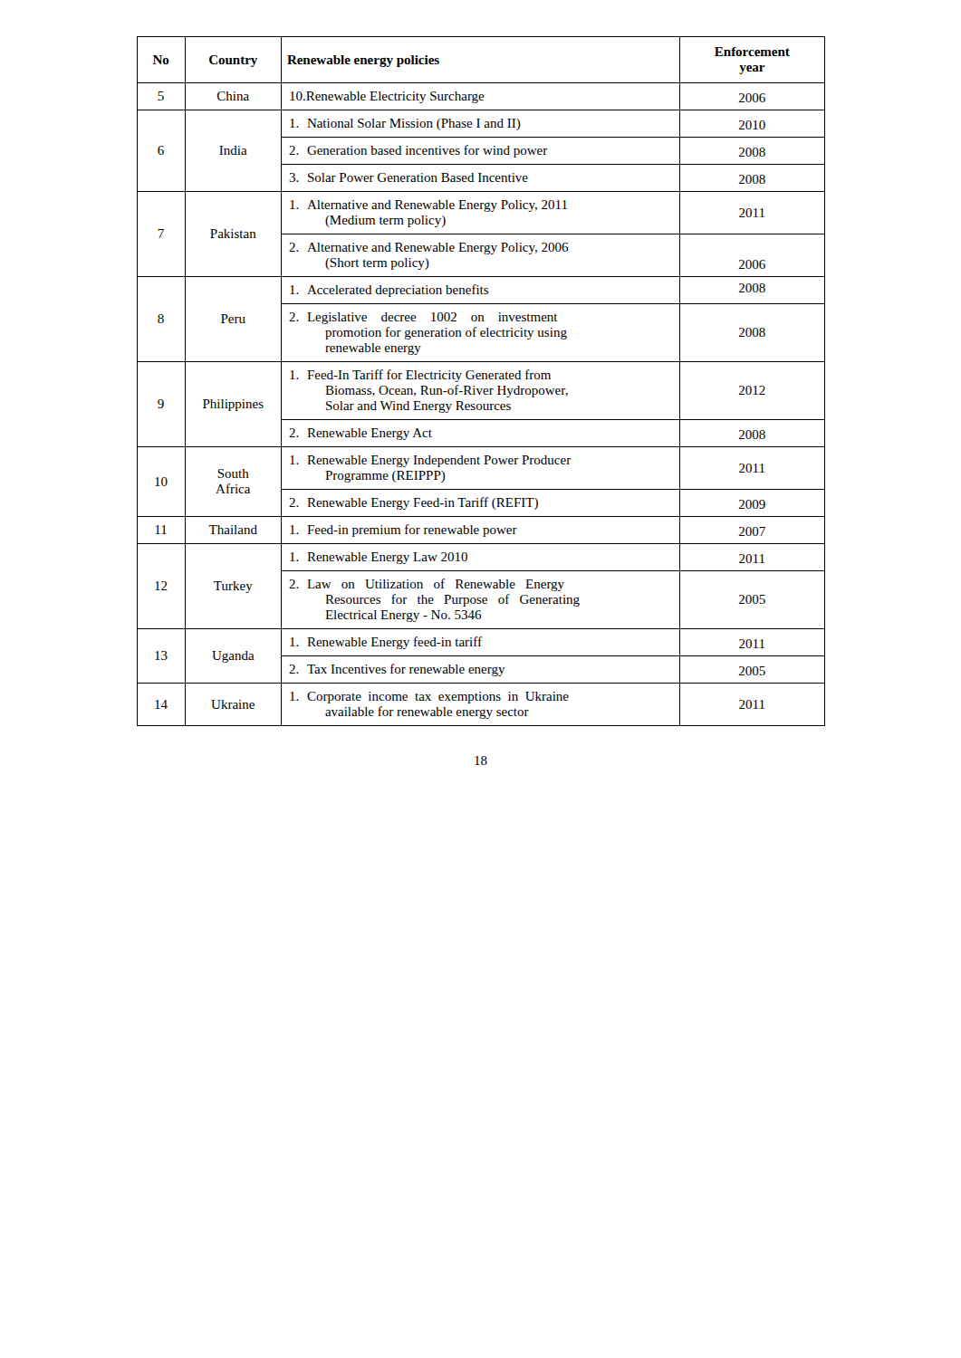| No | Country | Renewable energy policies | Enforcement year |
| --- | --- | --- | --- |
| 5 | China | 10.Renewable Electricity Surcharge | 2006 |
| 6 | India | 1. National Solar Mission (Phase I and II) | 2010 |
| 2. Generation based incentives for wind power | 2008 |
| 3. Solar Power Generation Based Incentive | 2008 |
| 7 | Pakistan | 1. Alternative and Renewable Energy Policy, 2011 (Medium term policy) | 2011 |
| 2. Alternative and Renewable Energy Policy, 2006 (Short term policy) | 2006 |
| 8 | Peru | 1. Accelerated depreciation benefits | 2008 |
| 2. Legislative decree 1002 on investment promotion for generation of electricity using renewable energy | 2008 |
| 9 | Philippines | 1. Feed-In Tariff for Electricity Generated from Biomass, Ocean, Run-of-River Hydropower, Solar and Wind Energy Resources | 2012 |
| 2. Renewable Energy Act | 2008 |
| 10 | South Africa | 1. Renewable Energy Independent Power Producer Programme (REIPPP) | 2011 |
| 2. Renewable Energy Feed-in Tariff (REFIT) | 2009 |
| 11 | Thailand | 1. Feed-in premium for renewable power | 2007 |
| 12 | Turkey | 1. Renewable Energy Law 2010 | 2011 |
| 2. Law on Utilization of Renewable Energy Resources for the Purpose of Generating Electrical Energy - No. 5346 | 2005 |
| 13 | Uganda | 1. Renewable Energy feed-in tariff | 2011 |
| 2. Tax Incentives for renewable energy | 2005 |
| 14 | Ukraine | 1. Corporate income tax exemptions in Ukraine available for renewable energy sector | 2011 |
18